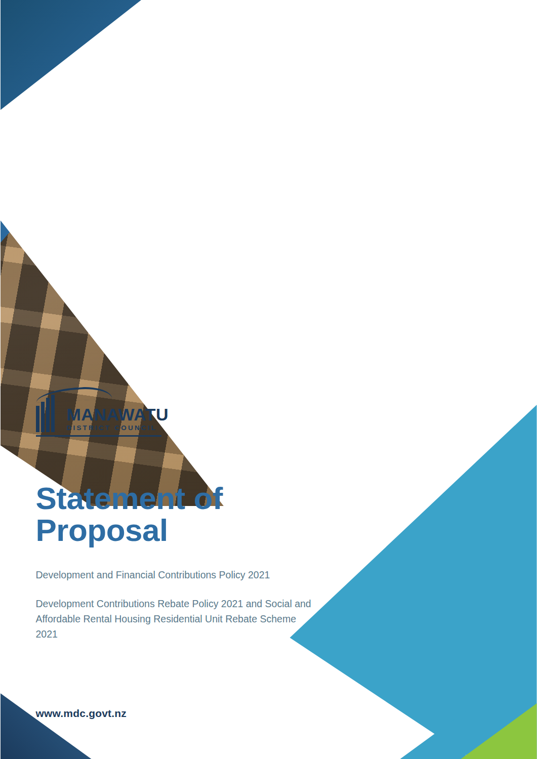MANAWATU
DISTRICT COUNCIL
Statement of
Proposal
Development and Financial Contributions Policy 2021
Development Contributions Rebate Policy 2021 and Social and Affordable Rental Housing Residential Unit Rebate Scheme 2021
www.mdc.govt.nz